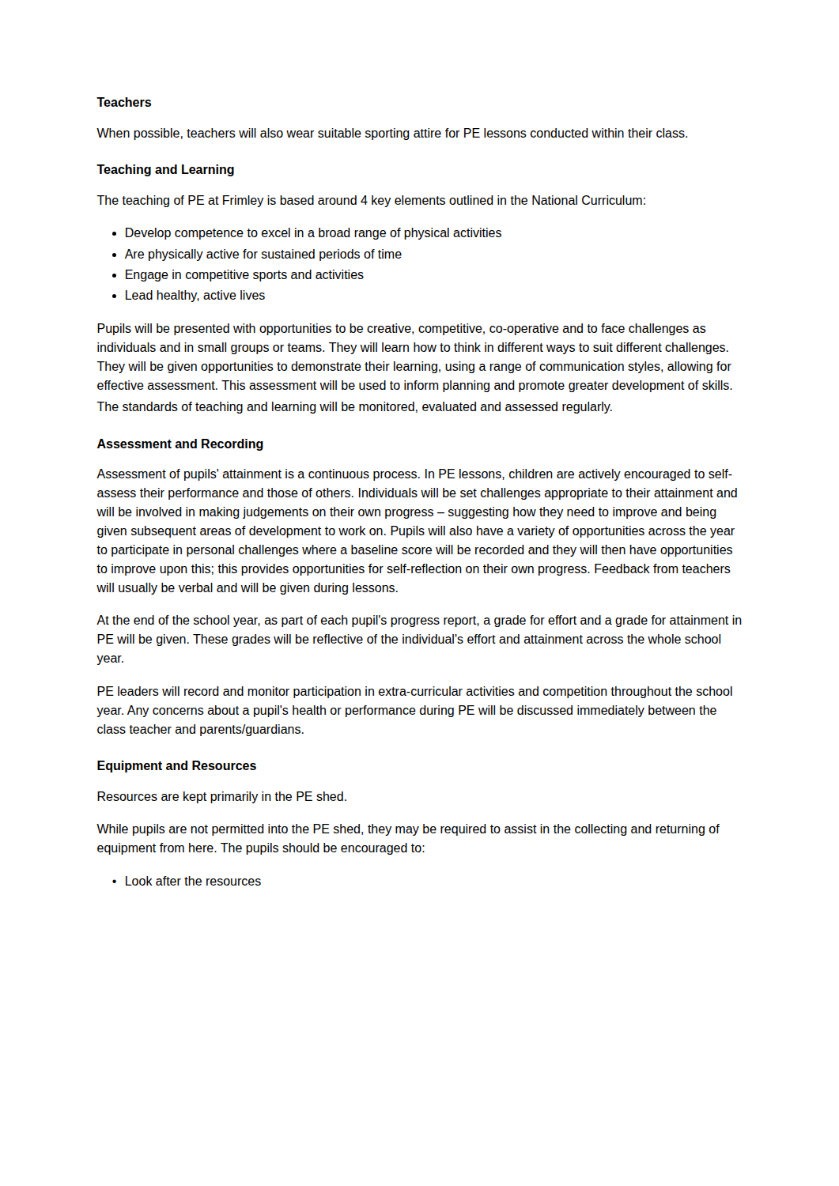Teachers
When possible, teachers will also wear suitable sporting attire for PE lessons conducted within their class.
Teaching and Learning
The teaching of PE at Frimley is based around 4 key elements outlined in the National Curriculum:
Develop competence to excel in a broad range of physical activities
Are physically active for sustained periods of time
Engage in competitive sports and activities
Lead healthy, active lives
Pupils will be presented with opportunities to be creative, competitive, co-operative and to face challenges as individuals and in small groups or teams. They will learn how to think in different ways to suit different challenges. They will be given opportunities to demonstrate their learning, using a range of communication styles, allowing for effective assessment. This assessment will be used to inform planning and promote greater development of skills.
The standards of teaching and learning will be monitored, evaluated and assessed regularly.
Assessment and Recording
Assessment of pupils' attainment is a continuous process. In PE lessons, children are actively encouraged to self-assess their performance and those of others. Individuals will be set challenges appropriate to their attainment and will be involved in making judgements on their own progress – suggesting how they need to improve and being given subsequent areas of development to work on. Pupils will also have a variety of opportunities across the year to participate in personal challenges where a baseline score will be recorded and they will then have opportunities to improve upon this; this provides opportunities for self-reflection on their own progress. Feedback from teachers will usually be verbal and will be given during lessons.
At the end of the school year, as part of each pupil's progress report, a grade for effort and a grade for attainment in PE will be given. These grades will be reflective of the individual's effort and attainment across the whole school year.
PE leaders will record and monitor participation in extra-curricular activities and competition throughout the school year. Any concerns about a pupil's health or performance during PE will be discussed immediately between the class teacher and parents/guardians.
Equipment and Resources
Resources are kept primarily in the PE shed.
While pupils are not permitted into the PE shed, they may be required to assist in the collecting and returning of equipment from here. The pupils should be encouraged to:
Look after the resources